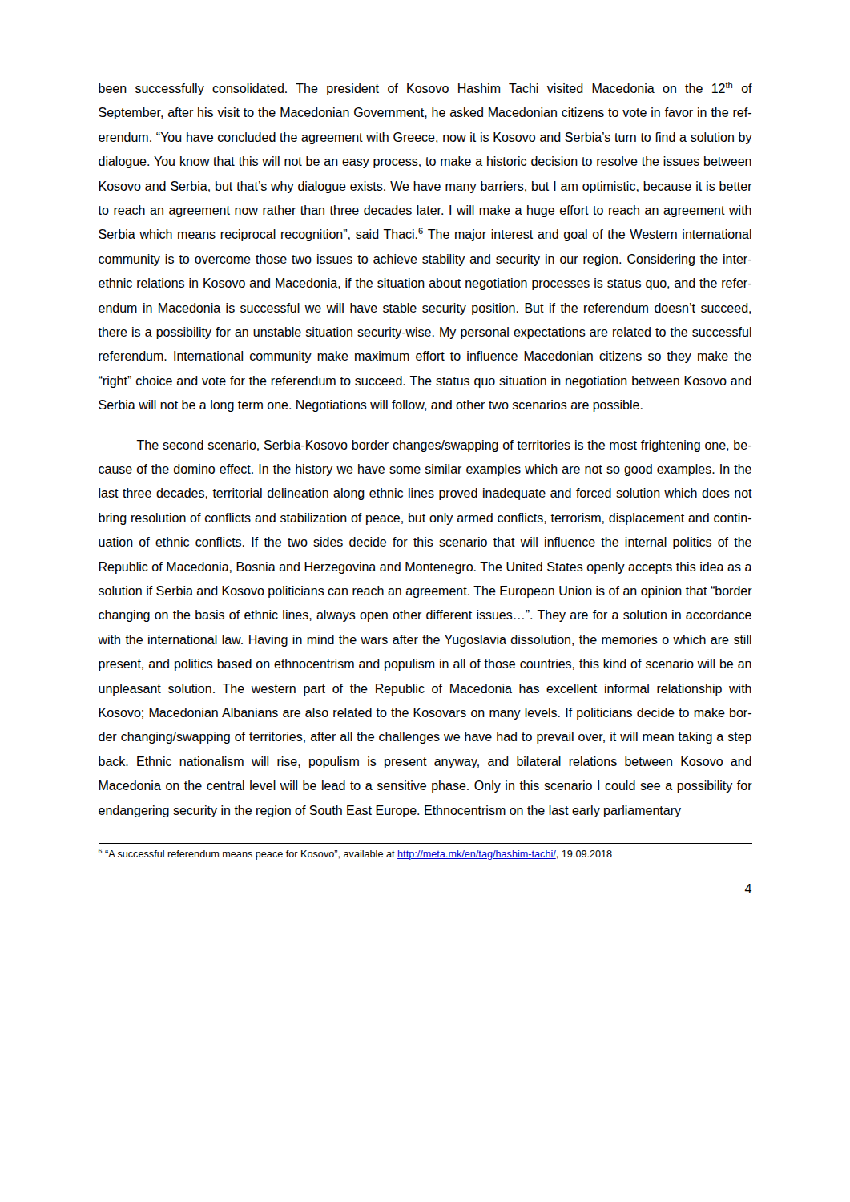been successfully consolidated. The president of Kosovo Hashim Tachi visited Macedonia on the 12th of September, after his visit to the Macedonian Government, he asked Macedonian citizens to vote in favor in the referendum. “You have concluded the agreement with Greece, now it is Kosovo and Serbia’s turn to find a solution by dialogue. You know that this will not be an easy process, to make a historic decision to resolve the issues between Kosovo and Serbia, but that’s why dialogue exists. We have many barriers, but I am optimistic, because it is better to reach an agreement now rather than three decades later. I will make a huge effort to reach an agreement with Serbia which means reciprocal recognition”, said Thaci.6 The major interest and goal of the Western international community is to overcome those two issues to achieve stability and security in our region. Considering the inter-ethnic relations in Kosovo and Macedonia, if the situation about negotiation processes is status quo, and the referendum in Macedonia is successful we will have stable security position. But if the referendum doesn’t succeed, there is a possibility for an unstable situation security-wise. My personal expectations are related to the successful referendum. International community make maximum effort to influence Macedonian citizens so they make the “right” choice and vote for the referendum to succeed. The status quo situation in negotiation between Kosovo and Serbia will not be a long term one. Negotiations will follow, and other two scenarios are possible.
The second scenario, Serbia-Kosovo border changes/swapping of territories is the most frightening one, because of the domino effect. In the history we have some similar examples which are not so good examples. In the last three decades, territorial delineation along ethnic lines proved inadequate and forced solution which does not bring resolution of conflicts and stabilization of peace, but only armed conflicts, terrorism, displacement and continuation of ethnic conflicts. If the two sides decide for this scenario that will influence the internal politics of the Republic of Macedonia, Bosnia and Herzegovina and Montenegro. The United States openly accepts this idea as a solution if Serbia and Kosovo politicians can reach an agreement. The European Union is of an opinion that “border changing on the basis of ethnic lines, always open other different issues…”. They are for a solution in accordance with the international law. Having in mind the wars after the Yugoslavia dissolution, the memories o which are still present, and politics based on ethnocentrism and populism in all of those countries, this kind of scenario will be an unpleasant solution. The western part of the Republic of Macedonia has excellent informal relationship with Kosovo; Macedonian Albanians are also related to the Kosovars on many levels. If politicians decide to make border changing/swapping of territories, after all the challenges we have had to prevail over, it will mean taking a step back. Ethnic nationalism will rise, populism is present anyway, and bilateral relations between Kosovo and Macedonia on the central level will be lead to a sensitive phase. Only in this scenario I could see a possibility for endangering security in the region of South East Europe. Ethnocentrism on the last early parliamentary
6 “A successful referendum means peace for Kosovo”, available at http://meta.mk/en/tag/hashim-tachi/, 19.09.2018
4